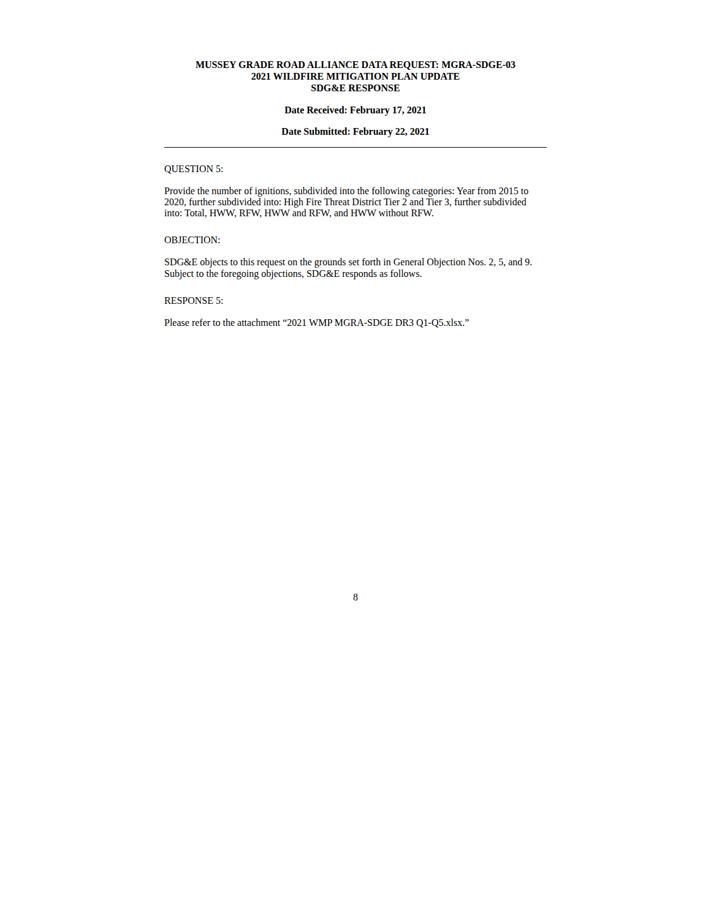MUSSEY GRADE ROAD ALLIANCE DATA REQUEST: MGRA-SDGE-03
2021 WILDFIRE MITIGATION PLAN UPDATE
SDG&E RESPONSE
Date Received: February 17, 2021
Date Submitted: February 22, 2021
QUESTION 5:
Provide the number of ignitions, subdivided into the following categories: Year from 2015 to 2020, further subdivided into: High Fire Threat District Tier 2 and Tier 3, further subdivided into: Total, HWW, RFW, HWW and RFW, and HWW without RFW.
OBJECTION:
SDG&E objects to this request on the grounds set forth in General Objection Nos. 2, 5, and 9. Subject to the foregoing objections, SDG&E responds as follows.
RESPONSE 5:
Please refer to the attachment “2021 WMP MGRA-SDGE DR3 Q1-Q5.xlsx.”
8